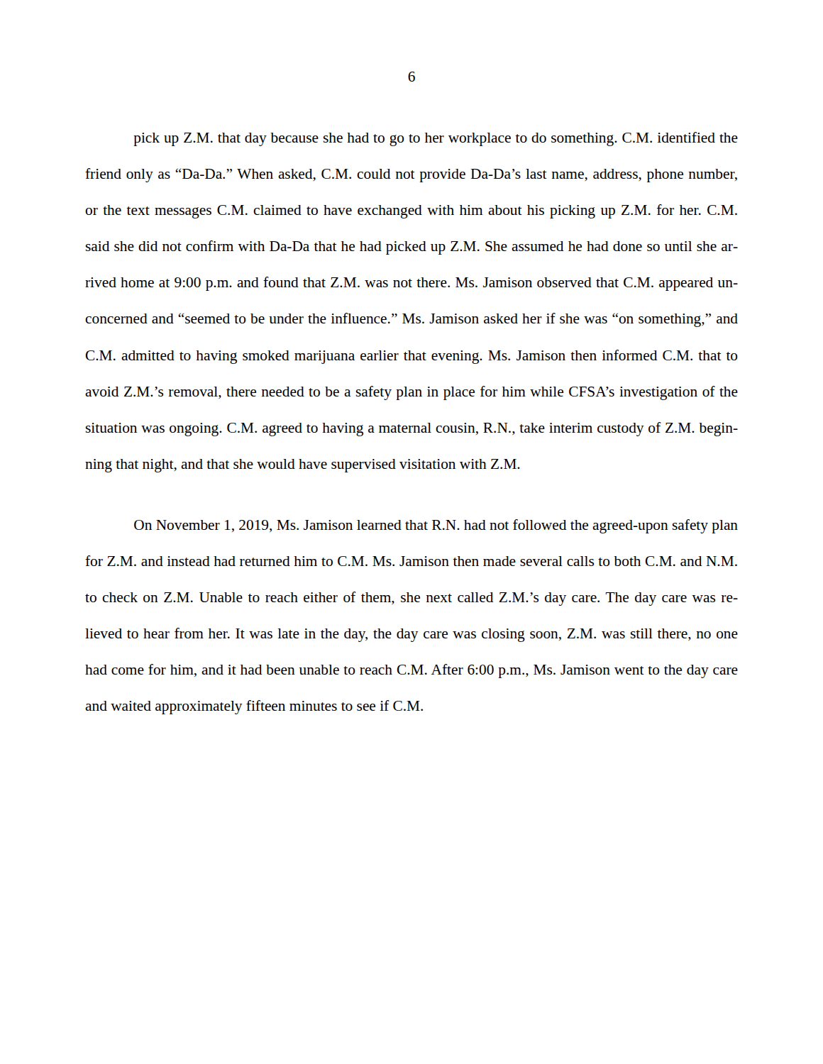6
pick up Z.M. that day because she had to go to her workplace to do something. C.M. identified the friend only as “Da-Da.” When asked, C.M. could not provide Da-Da’s last name, address, phone number, or the text messages C.M. claimed to have exchanged with him about his picking up Z.M. for her. C.M. said she did not confirm with Da-Da that he had picked up Z.M. She assumed he had done so until she arrived home at 9:00 p.m. and found that Z.M. was not there. Ms. Jamison observed that C.M. appeared unconcerned and “seemed to be under the influence.” Ms. Jamison asked her if she was “on something,” and C.M. admitted to having smoked marijuana earlier that evening. Ms. Jamison then informed C.M. that to avoid Z.M.’s removal, there needed to be a safety plan in place for him while CFSA’s investigation of the situation was ongoing. C.M. agreed to having a maternal cousin, R.N., take interim custody of Z.M. beginning that night, and that she would have supervised visitation with Z.M.
On November 1, 2019, Ms. Jamison learned that R.N. had not followed the agreed-upon safety plan for Z.M. and instead had returned him to C.M. Ms. Jamison then made several calls to both C.M. and N.M. to check on Z.M. Unable to reach either of them, she next called Z.M.’s day care. The day care was relieved to hear from her. It was late in the day, the day care was closing soon, Z.M. was still there, no one had come for him, and it had been unable to reach C.M. After 6:00 p.m., Ms. Jamison went to the day care and waited approximately fifteen minutes to see if C.M.